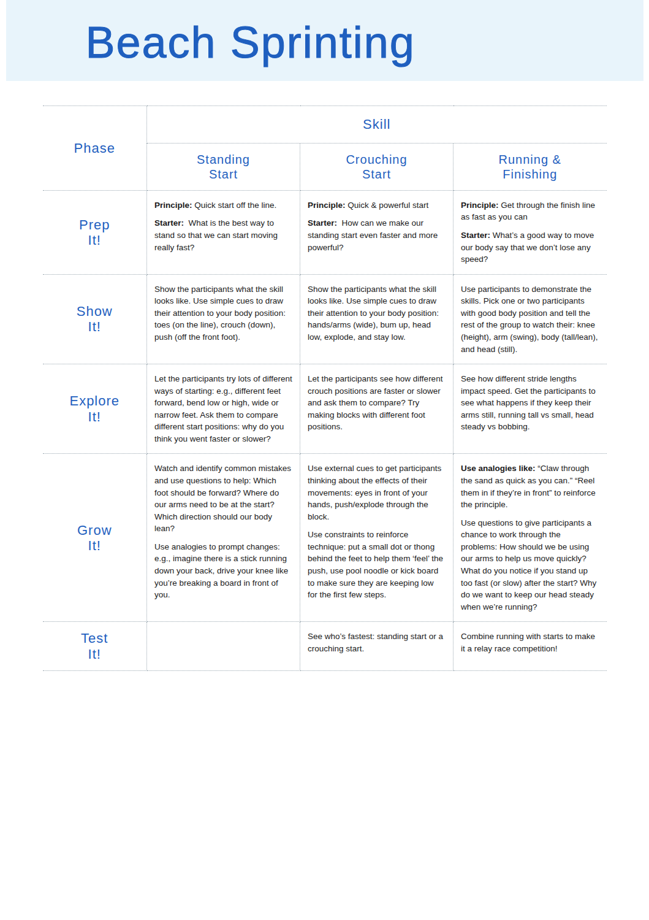Beach Sprinting
| Phase | Skill |
| --- | --- |
| Standing Start | Crouching Start | Running & Finishing |
| Prep It! | Principle: Quick start off the line. Starter: What is the best way to stand so that we can start moving really fast? | Principle: Quick & powerful start Starter: How can we make our standing start even faster and more powerful? | Principle: Get through the finish line as fast as you can Starter: What’s a good way to move our body say that we don’t lose any speed? |
| Show It! | Show the participants what the skill looks like. Use simple cues to draw their attention to your body position: toes (on the line), crouch (down), push (off the front foot). | Show the participants what the skill looks like. Use simple cues to draw their attention to your body position: hands/arms (wide), bum up, head low, explode, and stay low. | Use participants to demonstrate the skills. Pick one or two participants with good body position and tell the rest of the group to watch their: knee (height), arm (swing), body (tall/lean), and head (still). |
| Explore It! | Let the participants try lots of different ways of starting: e.g., different feet forward, bend low or high, wide or narrow feet. Ask them to compare different start positions: why do you think you went faster or slower? | Let the participants see how different crouch positions are faster or slower and ask them to compare? Try making blocks with different foot positions. | See how different stride lengths impact speed. Get the participants to see what happens if they keep their arms still, running tall vs small, head steady vs bobbing. |
| Grow It! | Watch and identify common mistakes and use questions to help: Which foot should be forward? Where do our arms need to be at the start? Which direction should our body lean? Use analogies to prompt changes: e.g., imagine there is a stick running down your back, drive your knee like you’re breaking a board in front of you. | Use external cues to get participants thinking about the effects of their movements: eyes in front of your hands, push/explode through the block. Use constraints to reinforce technique: put a small dot or thong behind the feet to help them ‘feel’ the push, use pool noodle or kick board to make sure they are keeping low for the first few steps. | Use analogies like: “Claw through the sand as quick as you can.” “Reel them in if they’re in front” to reinforce the principle. Use questions to give participants a chance to work through the problems: How should we be using our arms to help us move quickly? What do you notice if you stand up too fast (or slow) after the start? Why do we want to keep our head steady when we’re running? |
| Test It! | | See who’s fastest: standing start or a crouching start. | Combine running with starts to make it a relay race competition! |